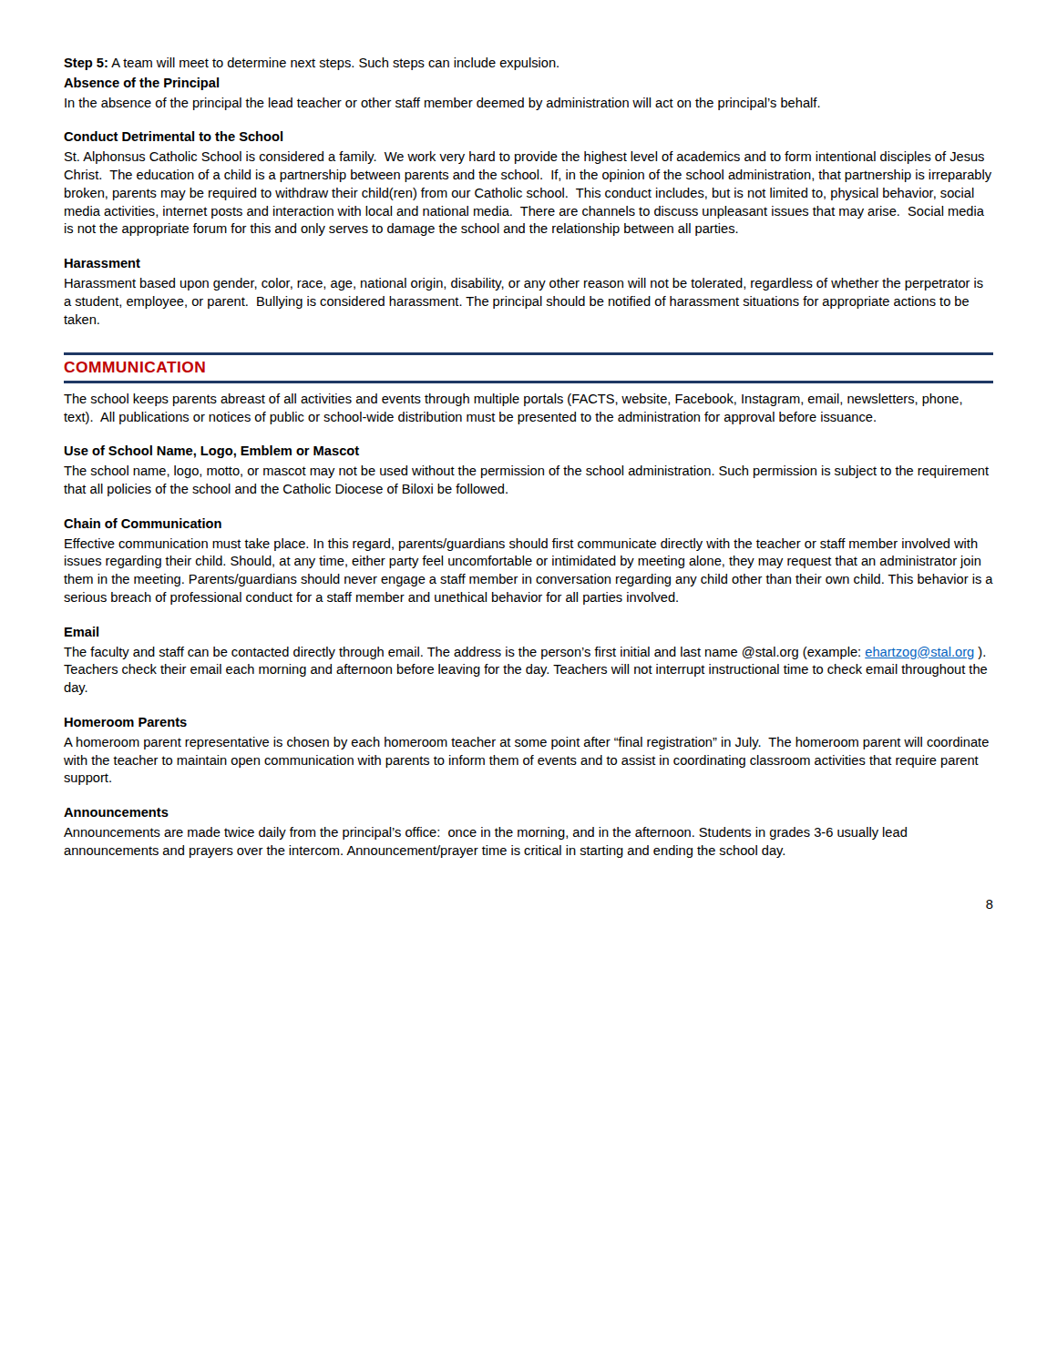Step 5: A team will meet to determine next steps. Such steps can include expulsion.
Absence of the Principal
In the absence of the principal the lead teacher or other staff member deemed by administration will act on the principal’s behalf.
Conduct Detrimental to the School
St. Alphonsus Catholic School is considered a family. We work very hard to provide the highest level of academics and to form intentional disciples of Jesus Christ. The education of a child is a partnership between parents and the school. If, in the opinion of the school administration, that partnership is irreparably broken, parents may be required to withdraw their child(ren) from our Catholic school. This conduct includes, but is not limited to, physical behavior, social media activities, internet posts and interaction with local and national media. There are channels to discuss unpleasant issues that may arise. Social media is not the appropriate forum for this and only serves to damage the school and the relationship between all parties.
Harassment
Harassment based upon gender, color, race, age, national origin, disability, or any other reason will not be tolerated, regardless of whether the perpetrator is a student, employee, or parent. Bullying is considered harassment. The principal should be notified of harassment situations for appropriate actions to be taken.
COMMUNICATION
The school keeps parents abreast of all activities and events through multiple portals (FACTS, website, Facebook, Instagram, email, newsletters, phone, text). All publications or notices of public or school-wide distribution must be presented to the administration for approval before issuance.
Use of School Name, Logo, Emblem or Mascot
The school name, logo, motto, or mascot may not be used without the permission of the school administration. Such permission is subject to the requirement that all policies of the school and the Catholic Diocese of Biloxi be followed.
Chain of Communication
Effective communication must take place. In this regard, parents/guardians should first communicate directly with the teacher or staff member involved with issues regarding their child. Should, at any time, either party feel uncomfortable or intimidated by meeting alone, they may request that an administrator join them in the meeting. Parents/guardians should never engage a staff member in conversation regarding any child other than their own child. This behavior is a serious breach of professional conduct for a staff member and unethical behavior for all parties involved.
Email
The faculty and staff can be contacted directly through email. The address is the person’s first initial and last name @stal.org (example: ehartzog@stal.org ). Teachers check their email each morning and afternoon before leaving for the day. Teachers will not interrupt instructional time to check email throughout the day.
Homeroom Parents
A homeroom parent representative is chosen by each homeroom teacher at some point after “final registration” in July. The homeroom parent will coordinate with the teacher to maintain open communication with parents to inform them of events and to assist in coordinating classroom activities that require parent support.
Announcements
Announcements are made twice daily from the principal’s office: once in the morning, and in the afternoon. Students in grades 3-6 usually lead announcements and prayers over the intercom. Announcement/prayer time is critical in starting and ending the school day.
8